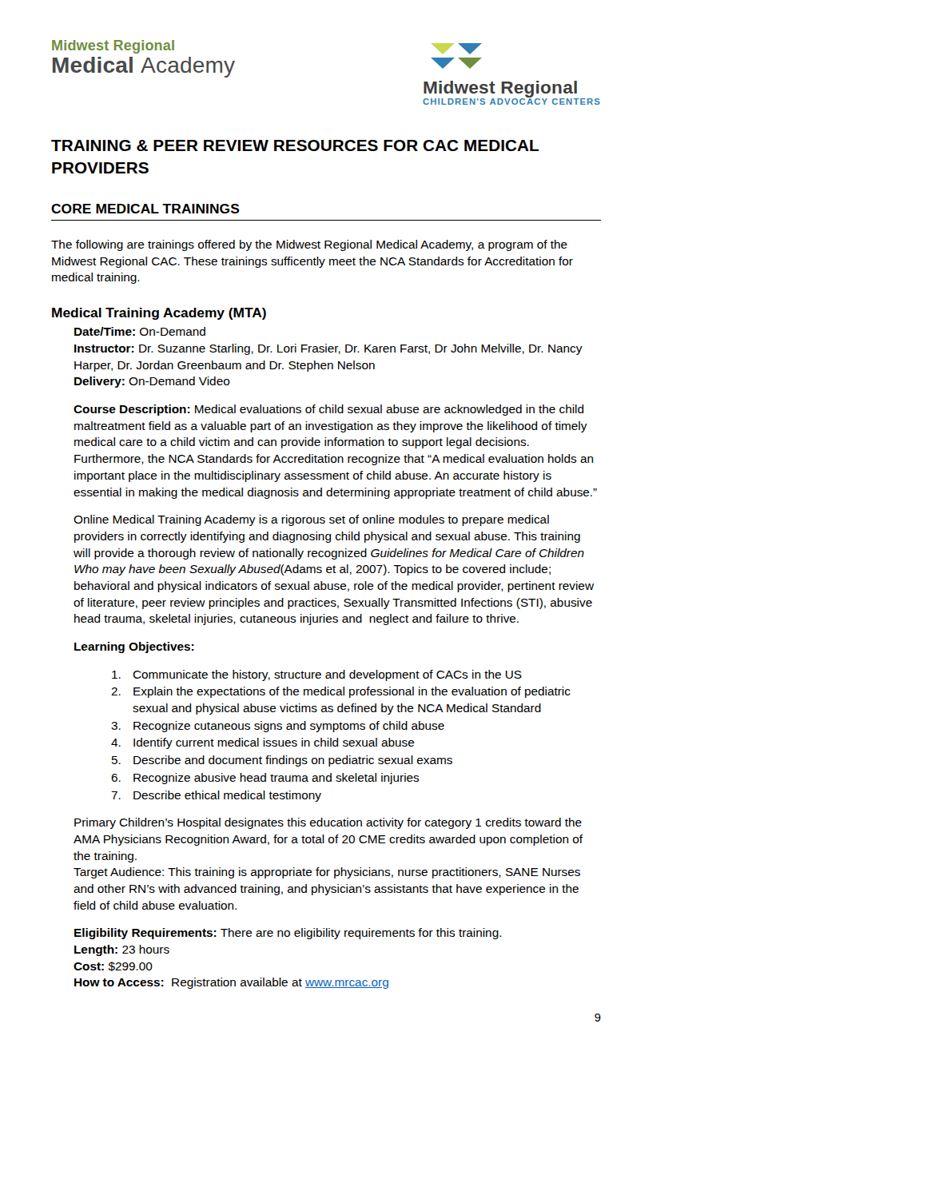Midwest Regional
Medical Academy
Midwest Regional
CHILDREN'S ADVOCACY CENTERS
TRAINING & PEER REVIEW RESOURCES FOR CAC MEDICAL PROVIDERS
CORE MEDICAL TRAININGS
The following are trainings offered by the Midwest Regional Medical Academy, a program of the Midwest Regional CAC. These trainings sufficently meet the NCA Standards for Accreditation for medical training.
Medical Training Academy (MTA)
Date/Time: On-Demand
Instructor: Dr. Suzanne Starling, Dr. Lori Frasier, Dr. Karen Farst, Dr John Melville, Dr. Nancy Harper, Dr. Jordan Greenbaum and Dr. Stephen Nelson
Delivery: On-Demand Video
Course Description: Medical evaluations of child sexual abuse are acknowledged in the child maltreatment field as a valuable part of an investigation as they improve the likelihood of timely medical care to a child victim and can provide information to support legal decisions. Furthermore, the NCA Standards for Accreditation recognize that “A medical evaluation holds an important place in the multidisciplinary assessment of child abuse. An accurate history is essential in making the medical diagnosis and determining appropriate treatment of child abuse.”
Online Medical Training Academy is a rigorous set of online modules to prepare medical providers in correctly identifying and diagnosing child physical and sexual abuse. This training will provide a thorough review of nationally recognized Guidelines for Medical Care of Children Who may have been Sexually Abused(Adams et al, 2007). Topics to be covered include; behavioral and physical indicators of sexual abuse, role of the medical provider, pertinent review of literature, peer review principles and practices, Sexually Transmitted Infections (STI), abusive head trauma, skeletal injuries, cutaneous injuries and neglect and failure to thrive.
Learning Objectives:
Communicate the history, structure and development of CACs in the US
Explain the expectations of the medical professional in the evaluation of pediatric sexual and physical abuse victims as defined by the NCA Medical Standard
Recognize cutaneous signs and symptoms of child abuse
Identify current medical issues in child sexual abuse
Describe and document findings on pediatric sexual exams
Recognize abusive head trauma and skeletal injuries
Describe ethical medical testimony
Primary Children’s Hospital designates this education activity for category 1 credits toward the AMA Physicians Recognition Award, for a total of 20 CME credits awarded upon completion of the training.
Target Audience: This training is appropriate for physicians, nurse practitioners, SANE Nurses and other RN’s with advanced training, and physician’s assistants that have experience in the field of child abuse evaluation.
Eligibility Requirements: There are no eligibility requirements for this training.
Length: 23 hours
Cost: $299.00
How to Access: Registration available at www.mrcac.org
9